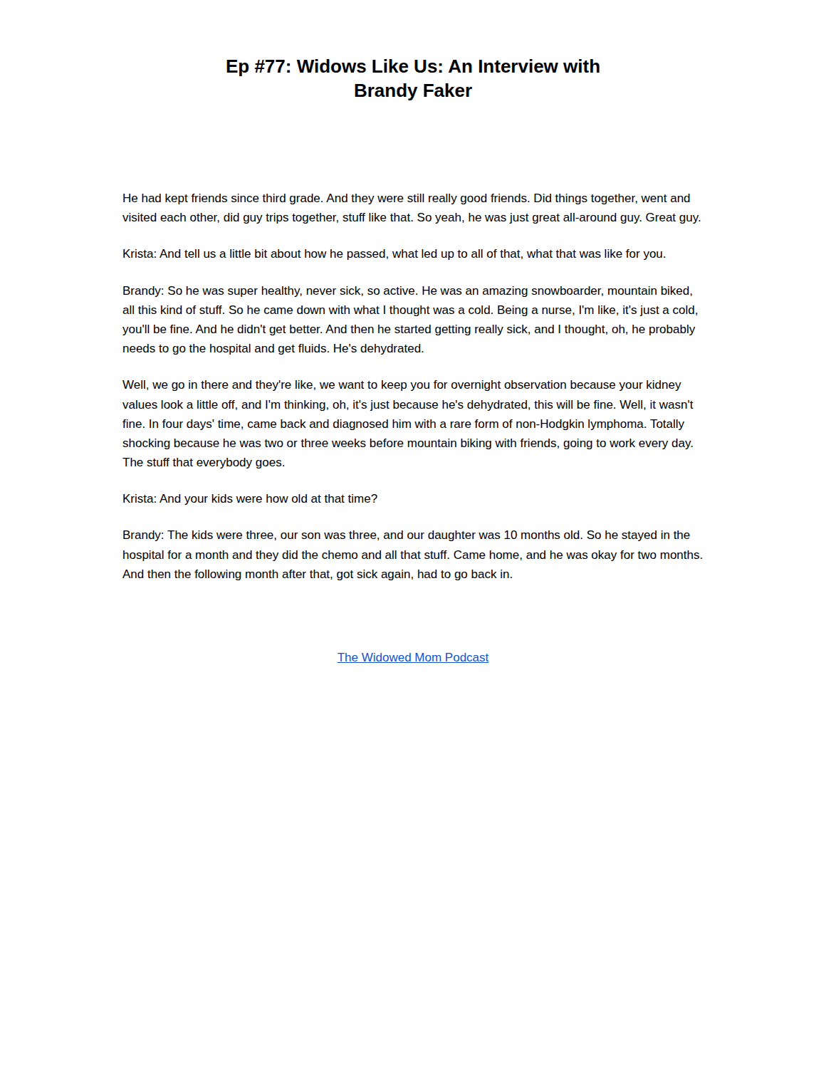Ep #77: Widows Like Us: An Interview with
Brandy Faker
He had kept friends since third grade. And they were still really good friends. Did things together, went and visited each other, did guy trips together, stuff like that. So yeah, he was just great all-around guy. Great guy.
Krista: And tell us a little bit about how he passed, what led up to all of that, what that was like for you.
Brandy: So he was super healthy, never sick, so active. He was an amazing snowboarder, mountain biked, all this kind of stuff. So he came down with what I thought was a cold. Being a nurse, I'm like, it's just a cold, you'll be fine. And he didn't get better. And then he started getting really sick, and I thought, oh, he probably needs to go the hospital and get fluids. He's dehydrated.
Well, we go in there and they're like, we want to keep you for overnight observation because your kidney values look a little off, and I'm thinking, oh, it's just because he's dehydrated, this will be fine. Well, it wasn't fine. In four days' time, came back and diagnosed him with a rare form of non-Hodgkin lymphoma. Totally shocking because he was two or three weeks before mountain biking with friends, going to work every day. The stuff that everybody goes.
Krista: And your kids were how old at that time?
Brandy: The kids were three, our son was three, and our daughter was 10 months old. So he stayed in the hospital for a month and they did the chemo and all that stuff. Came home, and he was okay for two months. And then the following month after that, got sick again, had to go back in.
The Widowed Mom Podcast